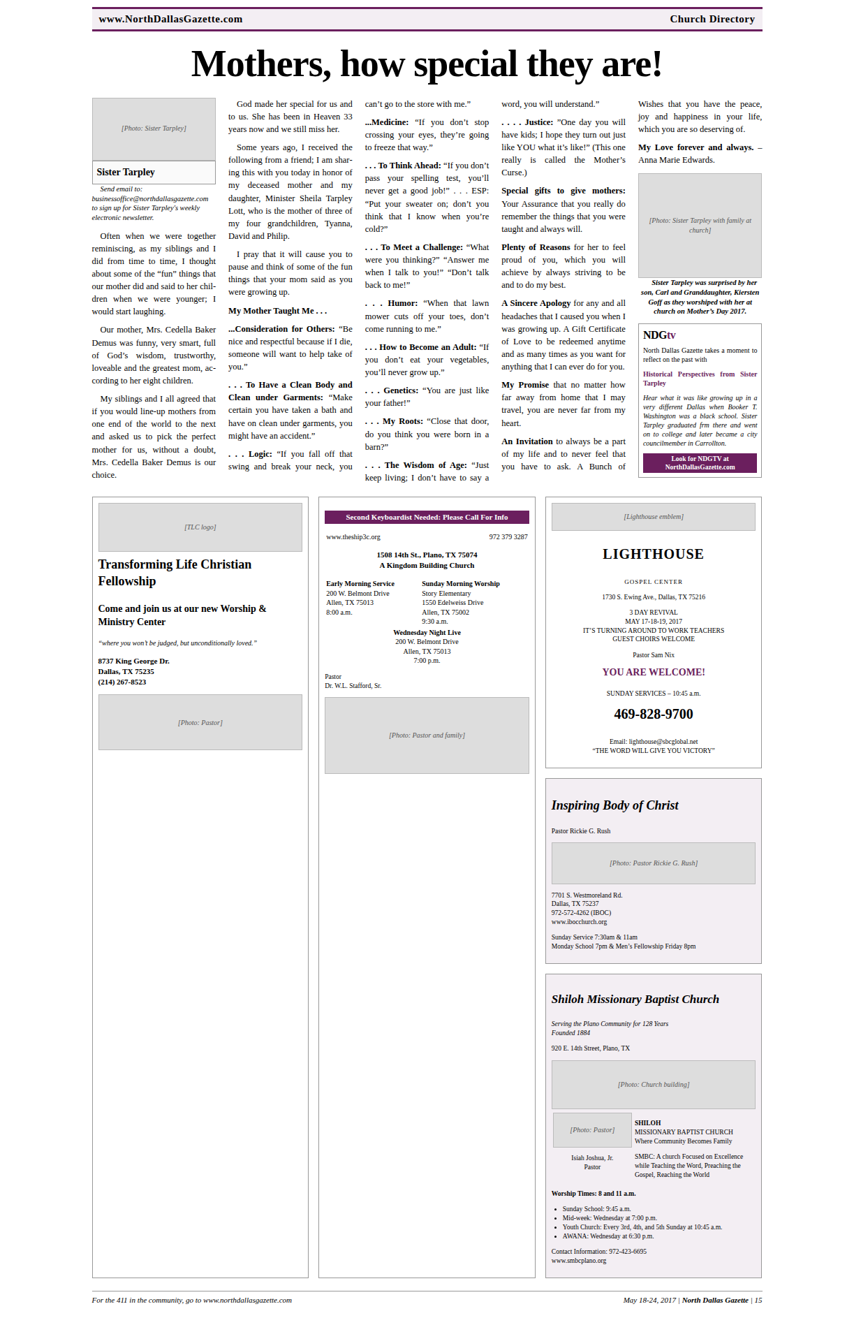www.NorthDallasGazette.com Church Directory
Mothers, how special they are!
[Photo: Sister Tarpley]
Sister Tarpley
Send email to: businessoffice@northdallasgazette.com to sign up for Sister Tarpley's weekly electronic newsletter.
Often when we were together reminiscing, as my siblings and I did from time to time, I thought about some of the “fun” things that our mother did and said to her children when we were younger; I would start laughing.
Our mother, Mrs. Cedella Baker Demus was funny, very smart, full of God’s wisdom, trustworthy, loveable and the greatest mom, according to her eight children.
My siblings and I all agreed that if you would line-up mothers from one end of the world to the next and asked us to pick the perfect mother for us, without a doubt, Mrs. Cedella Baker Demus is our choice.
God made her special for us and to us. She has been in Heaven 33 years now and we still miss her.
Some years ago, I received the following from a friend; I am sharing this with you today in honor of my deceased mother and my daughter, Minister Sheila Tarpley Lott, who is the mother of three of my four grandchildren, Tyanna, David and Philip.
I pray that it will cause you to pause and think of some of the fun things that your mom said as you were growing up.
My Mother Taught Me . . .
...Consideration for Others: “Be nice and respectful because if I die, someone will want to help take of you.”
. . . To Have a Clean Body and Clean under Garments: “Make certain you have taken a bath and have on clean under garments, you might have an accident.”
. . . Logic: “If you fall off that swing and break your neck, you can’t go to the store with me.”
...Medicine: “If you don’t stop crossing your eyes, they’re going to freeze that way.”
. . . To Think Ahead: “If you don’t pass your spelling test, you’ll never get a good job!” . . . ESP: “Put your sweater on; don’t you think that I know when you’re cold?”
. . . To Meet a Challenge: “What were you thinking?” “Answer me when I talk to you!” “Don’t talk back to me!”
. . . Humor: “When that lawn mower cuts off your toes, don’t come running to me.”
. . . How to Become an Adult: “If you don’t eat your vegetables, you’ll never grow up.”
. . . Genetics: “You are just like your father!”
. . . My Roots: “Close that door, do you think you were born in a barn?”
. . . The Wisdom of Age: “Just keep living; I don’t have to say a word, you will understand.”
. . . . Justice: ”One day you will have kids; I hope they turn out just like YOU what it’s like!” (This one really is called the Mother’s Curse.)
Special gifts to give mothers: Your Assurance that you really do remember the things that you were taught and always will.
Plenty of Reasons for her to feel proud of you, which you will achieve by always striving to be and to do my best.
A Sincere Apology for any and all headaches that I caused you when I was growing up. A Gift Certificate of Love to be redeemed anytime and as many times as you want for anything that I can ever do for you.
My Promise that no matter how far away from home that I may travel, you are never far from my heart.
An Invitation to always be a part of my life and to never feel that you have to ask. A Bunch of Wishes that you have the peace, joy and happiness in your life, which you are so deserving of.
My Love forever and always. –Anna Marie Edwards.
[Photo: Sister Tarpley with family at church]
Sister Tarpley was surprised by her son, Carl and Granddaughter, Kiersten Goff as they worshiped with her at church on Mother’s Day 2017.
NDGtv
North Dallas Gazette takes a moment to reflect on the past with
Historical Perspectives from Sister Tarpley
Hear what it was like growing up in a very different Dallas when Booker T. Washington was a black school. Sister Tarpley graduated frm there and went on to college and later became a city councilmember in Carrollton.
Look for NDGTV at NorthDallasGazette.com
[TLC logo]
Transforming Life Christian Fellowship
Come and join us at our new Worship & Ministry Center
“where you won’t be judged, but unconditionally loved.”
8737 King George Dr.
Dallas, TX 75235
(214) 267-8523
[Photo: Pastor]
Second Keyboardist Needed: Please Call For Info
| www.theship3c.org | 972 379 3287 |
1508 14th St., Plano, TX 75074
A Kingdom Building Church
| Early Morning Service 200 W. Belmont Drive Allen, TX 75013 8:00 a.m. | Sunday Morning Worship Story Elementary 1550 Edelweiss Drive Allen, TX 75002 9:30 a.m. |
| Wednesday Night Live 200 W. Belmont Drive Allen, TX 75013 7:00 p.m. |
Pastor
Dr. W.L. Stafford, Sr.
[Photo: Pastor and family]
[Lighthouse emblem]
LIGHTHOUSE
GOSPEL CENTER
1730 S. Ewing Ave., Dallas, TX 75216
3 DAY REVIVAL
MAY 17-18-19, 2017
IT’S TURNING AROUND TO WORK TEACHERS
GUEST CHOIRS WELCOME
Pastor Sam Nix
YOU ARE WELCOME!
SUNDAY SERVICES – 10:45 a.m.
469-828-9700
Email: lighthouse@sbcglobal.net
“THE WORD WILL GIVE YOU VICTORY”
Inspiring Body of Christ
Pastor Rickie G. Rush
[Photo: Pastor Rickie G. Rush]
7701 S. Westmoreland Rd.
Dallas, TX 75237
972-572-4262 (IBOC)
www.ibocchurch.org
Sunday Service 7:30am & 11am
Monday School 7pm & Men’s Fellowship Friday 8pm
Shiloh Missionary Baptist Church
Serving the Plano Community for 128 Years
Founded 1884
920 E. 14th Street, Plano, TX
[Photo: Church building]
| [Photo: Pastor] Isiah Joshua, Jr. Pastor | SHILOH MISSIONARY BAPTIST CHURCH Where Community Becomes Family SMBC: A church Focused on Excellence while Teaching the Word, Preaching the Gospel, Reaching the World |
Worship Times: 8 and 11 a.m.
Sunday School: 9:45 a.m.
Mid-week: Wednesday at 7:00 p.m.
Youth Church: Every 3rd, 4th, and 5th Sunday at 10:45 a.m.
AWANA: Wednesday at 6:30 p.m.
Contact Information: 972-423-6695
www.smbcplano.org
For the 411 in the community, go to www.northdallasgazette.com May 18-24, 2017 | North Dallas Gazette | 15